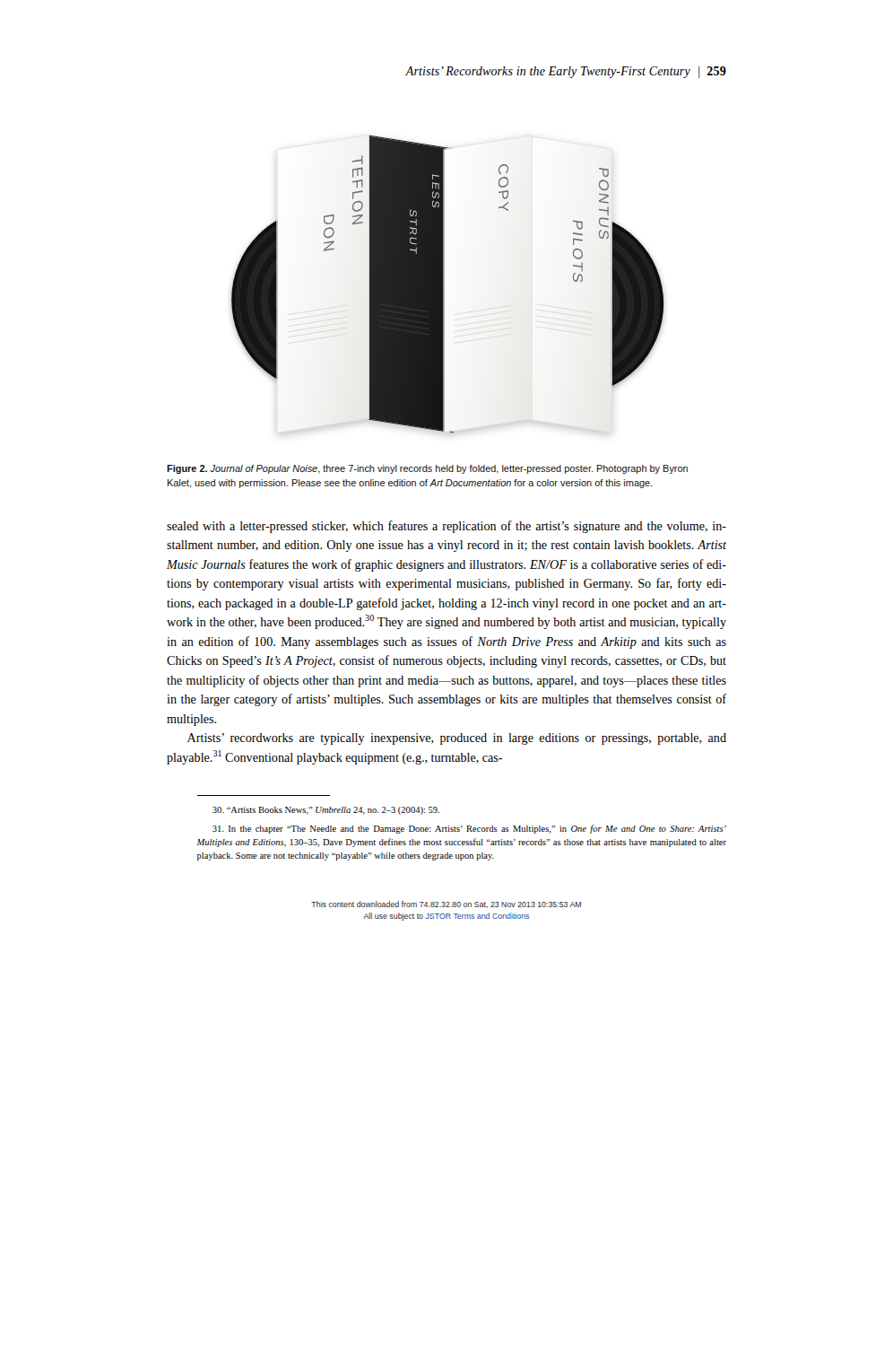Artists’ Recordworks in the Early Twenty-First Century|259
T H E J O U R N A L O F P O P U L A R N O I S E
TEFLON
DON
LESS
STRUT
COPY
PONTUS
PILOTS
Figure 2. Journal of Popular Noise, three 7-inch vinyl records held by folded, letter-pressed poster. Photograph by Byron Kalet, used with permission. Please see the online edition of Art Documentation for a color version of this image.
sealed with a letter-pressed sticker, which features a replication of the artist’s signature and the volume, installment number, and edition. Only one issue has a vinyl record in it; the rest contain lavish booklets. Artist Music Journals features the work of graphic designers and illustrators. EN/OF is a collaborative series of editions by contemporary visual artists with experimental musicians, published in Germany. So far, forty editions, each packaged in a double-LP gatefold jacket, holding a 12-inch vinyl record in one pocket and an artwork in the other, have been produced.30 They are signed and numbered by both artist and musician, typically in an edition of 100. Many assemblages such as issues of North Drive Press and Arkitip and kits such as Chicks on Speed’s It’s A Project, consist of numerous objects, including vinyl records, cassettes, or CDs, but the multiplicity of objects other than print and media—such as buttons, apparel, and toys—places these titles in the larger category of artists’ multiples. Such assemblages or kits are multiples that themselves consist of multiples.
Artists’ recordworks are typically inexpensive, produced in large editions or pressings, portable, and playable.31 Conventional playback equipment (e.g., turntable, cas-
30. “Artists Books News,” Umbrella 24, no. 2–3 (2004): 59.
31. In the chapter “The Needle and the Damage Done: Artists’ Records as Multiples,” in One for Me and One to Share: Artists’ Multiples and Editions, 130–35, Dave Dyment defines the most successful “artists’ records” as those that artists have manipulated to alter playback. Some are not technically “playable” while others degrade upon play.
This content downloaded from 74.82.32.80 on Sat, 23 Nov 2013 10:35:53 AM
All use subject to JSTOR Terms and Conditions